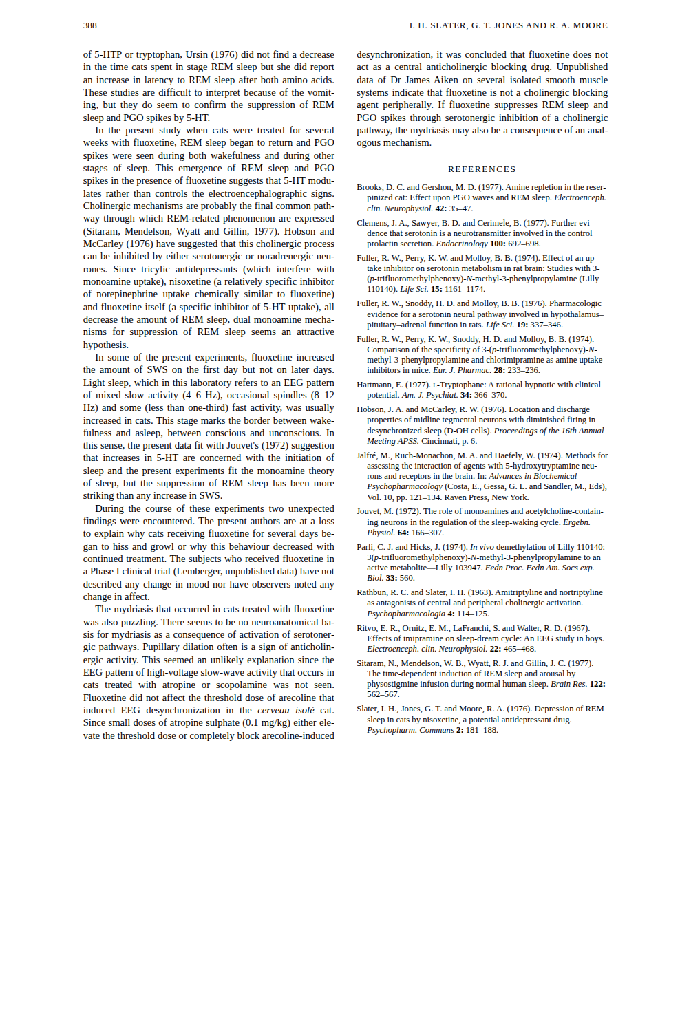388 I. H. Slater, G. T. Jones and R. A. Moore
of 5-HTP or tryptophan, Ursin (1976) did not find a decrease in the time cats spent in stage REM sleep but she did report an increase in latency to REM sleep after both amino acids. These studies are difficult to interpret because of the vomiting, but they do seem to confirm the suppression of REM sleep and PGO spikes by 5-HT.
In the present study when cats were treated for several weeks with fluoxetine, REM sleep began to return and PGO spikes were seen during both wakefulness and during other stages of sleep. This emergence of REM sleep and PGO spikes in the presence of fluoxetine suggests that 5-HT modulates rather than controls the electroencephalographic signs. Cholinergic mechanisms are probably the final common pathway through which REM-related phenomenon are expressed (Sitaram, Mendelson, Wyatt and Gillin, 1977). Hobson and McCarley (1976) have suggested that this cholinergic process can be inhibited by either serotonergic or noradrenergic neurones. Since tricylic antidepressants (which interfere with monoamine uptake), nisoxetine (a relatively specific inhibitor of norepinephrine uptake chemically similar to fluoxetine) and fluoxetine itself (a specific inhibitor of 5-HT uptake), all decrease the amount of REM sleep, dual monoamine mechanisms for suppression of REM sleep seems an attractive hypothesis.
In some of the present experiments, fluoxetine increased the amount of SWS on the first day but not on later days. Light sleep, which in this laboratory refers to an EEG pattern of mixed slow activity (4–6 Hz), occasional spindles (8–12 Hz) and some (less than one-third) fast activity, was usually increased in cats. This stage marks the border between wakefulness and asleep, between conscious and unconscious. In this sense, the present data fit with Jouvet's (1972) suggestion that increases in 5-HT are concerned with the initiation of sleep and the present experiments fit the monoamine theory of sleep, but the suppression of REM sleep has been more striking than any increase in SWS.
During the course of these experiments two unexpected findings were encountered. The present authors are at a loss to explain why cats receiving fluoxetine for several days began to hiss and growl or why this behaviour decreased with continued treatment. The subjects who received fluoxetine in a Phase I clinical trial (Lemberger, unpublished data) have not described any change in mood nor have observers noted any change in affect.
The mydriasis that occurred in cats treated with fluoxetine was also puzzling. There seems to be no neuroanatomical basis for mydriasis as a consequence of activation of serotonergic pathways. Pupillary dilation often is a sign of anticholinergic activity. This seemed an unlikely explanation since the EEG pattern of high-voltage slow-wave activity that occurs in cats treated with atropine or scopolamine was not seen. Fluoxetine did not affect the threshold dose of arecoline that induced EEG desynchronization in the cerveau isolé cat. Since small doses of atropine sulphate (0.1 mg/kg) either elevate the threshold dose or completely block arecoline-induced desynchronization, it was concluded that fluoxetine does not act as a central anticholinergic blocking drug. Unpublished data of Dr James Aiken on several isolated smooth muscle systems indicate that fluoxetine is not a cholinergic blocking agent peripherally. If fluoxetine suppresses REM sleep and PGO spikes through serotonergic inhibition of a cholinergic pathway, the mydriasis may also be a consequence of an analogous mechanism.
References
Brooks, D. C. and Gershon, M. D. (1977). Amine repletion in the reserpinized cat: Effect upon PGO waves and REM sleep. Electroenceph. clin. Neurophysiol. 42: 35–47.
Clemens, J. A., Sawyer, B. D. and Cerimele, B. (1977). Further evidence that serotonin is a neurotransmitter involved in the control prolactin secretion. Endocrinology 100: 692–698.
Fuller, R. W., Perry, K. W. and Molloy, B. B. (1974). Effect of an uptake inhibitor on serotonin metabolism in rat brain: Studies with 3-(p-trifluoromethylphenoxy)-N-methyl-3-phenylpropylamine (Lilly 110140). Life Sci. 15: 1161–1174.
Fuller, R. W., Snoddy, H. D. and Molloy, B. B. (1976). Pharmacologic evidence for a serotonin neural pathway involved in hypothalamus–pituitary–adrenal function in rats. Life Sci. 19: 337–346.
Fuller, R. W., Perry, K. W., Snoddy, H. D. and Molloy, B. B. (1974). Comparison of the specificity of 3-(p-trifluoromethylphenoxy)-N-methyl-3-phenylpropylamine and chlorimipramine as amine uptake inhibitors in mice. Eur. J. Pharmac. 28: 233–236.
Hartmann, E. (1977). l-Tryptophane: A rational hypnotic with clinical potential. Am. J. Psychiat. 34: 366–370.
Hobson, J. A. and McCarley, R. W. (1976). Location and discharge properties of midline tegmental neurons with diminished firing in desynchronized sleep (D-OH cells). Proceedings of the 16th Annual Meeting APSS. Cincinnati, p. 6.
Jalfré, M., Ruch-Monachon, M. A. and Haefely, W. (1974). Methods for assessing the interaction of agents with 5-hydroxytryptamine neurons and receptors in the brain. In: Advances in Biochemical Psychopharmacology (Costa, E., Gessa, G. L. and Sandler, M., Eds), Vol. 10, pp. 121–134. Raven Press, New York.
Jouvet, M. (1972). The role of monoamines and acetylcholine-containing neurons in the regulation of the sleep-waking cycle. Ergebn. Physiol. 64: 166–307.
Parli, C. J. and Hicks, J. (1974). In vivo demethylation of Lilly 110140: 3(p-trifluoromethylphenoxy)-N-methyl-3-phenylpropylamine to an active metabolite—Lilly 103947. Fedn Proc. Fedn Am. Socs exp. Biol. 33: 560.
Rathbun, R. C. and Slater, I. H. (1963). Amitriptyline and nortriptyline as antagonists of central and peripheral cholinergic activation. Psychopharmacologia 4: 114–125.
Ritvo, E. R., Ornitz, E. M., LaFranchi, S. and Walter, R. D. (1967). Effects of imipramine on sleep-dream cycle: An EEG study in boys. Electroenceph. clin. Neurophysiol. 22: 465–468.
Sitaram, N., Mendelson, W. B., Wyatt, R. J. and Gillin, J. C. (1977). The time-dependent induction of REM sleep and arousal by physostigmine infusion during normal human sleep. Brain Res. 122: 562–567.
Slater, I. H., Jones, G. T. and Moore, R. A. (1976). Depression of REM sleep in cats by nisoxetine, a potential antidepressant drug. Psychopharm. Communs 2: 181–188.